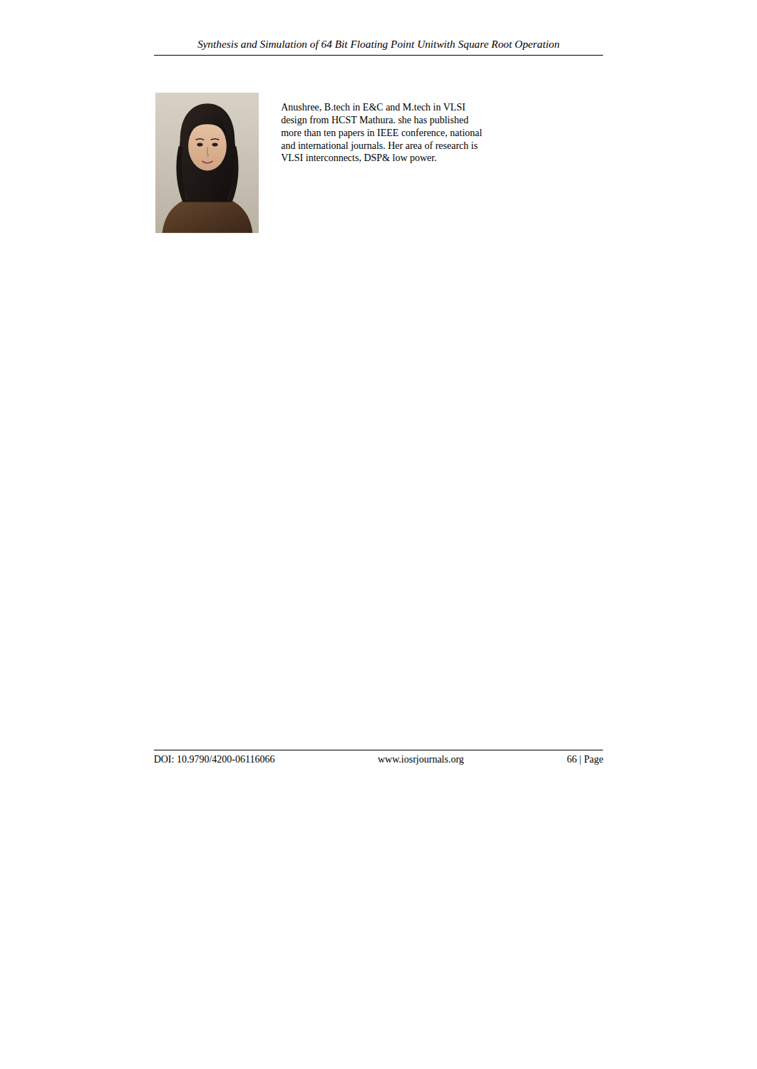Synthesis and Simulation of 64 Bit Floating Point Unitwith Square Root Operation
Anushree, B.tech in E&C and M.tech in VLSI design from HCST Mathura. she has published more than ten papers in IEEE conference, national and international journals. Her area of research is VLSI interconnects, DSP& low power.
DOI: 10.9790/4200-06116066 www.iosrjournals.org 66 | Page